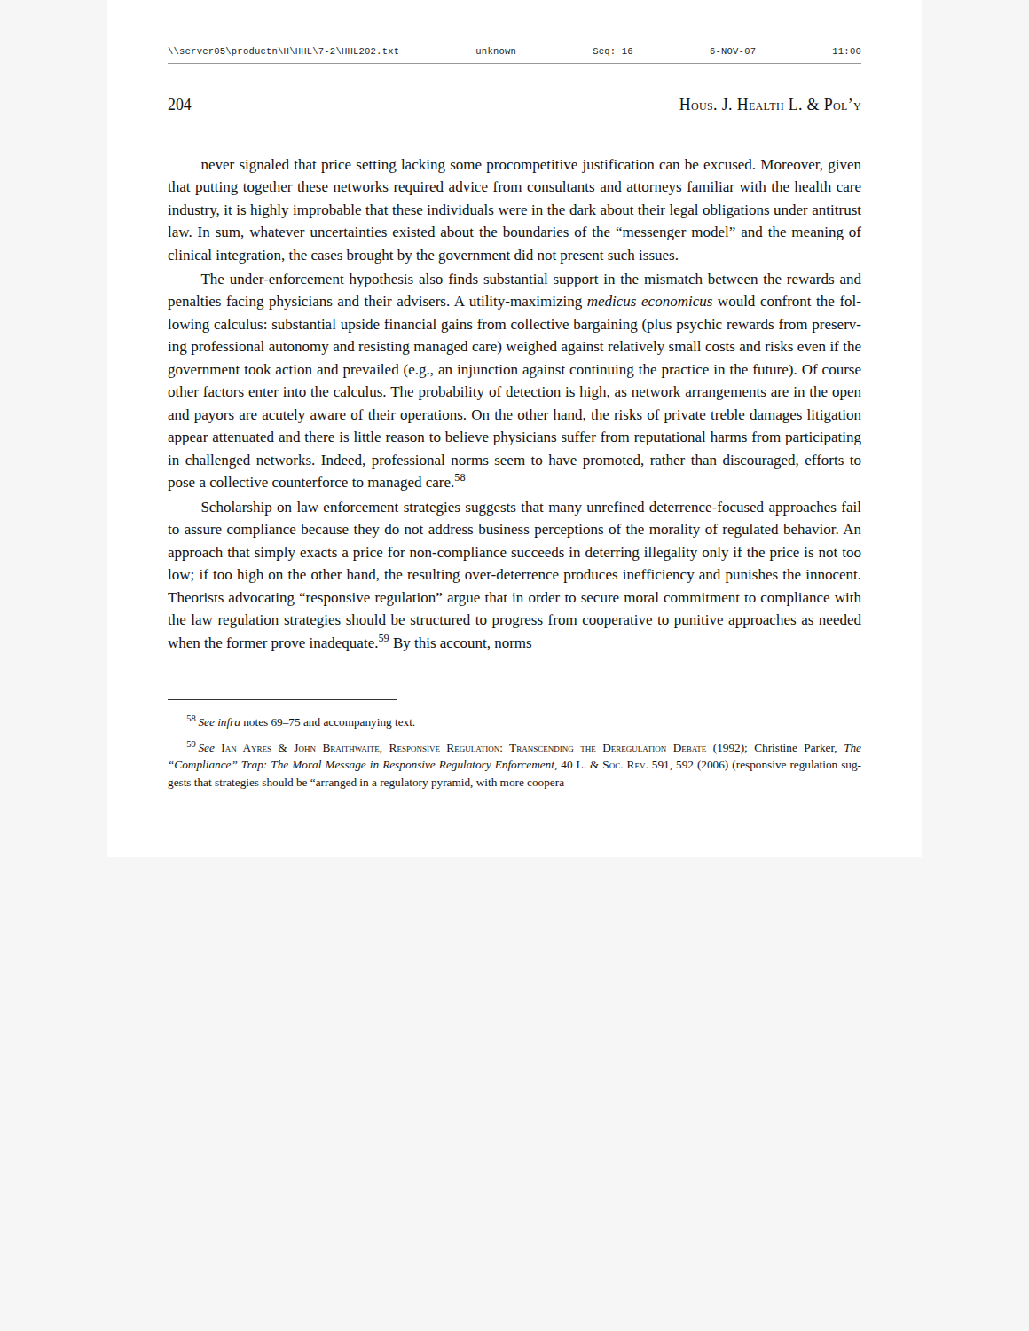\\server05\productn\H\HHL\7-2\HHL202.txt unknown Seq: 16 6-NOV-07 11:00
204
Hous. J. Health L. & Pol’y
never signaled that price setting lacking some procompetitive justification can be excused. Moreover, given that putting together these networks required advice from consultants and attorneys familiar with the health care industry, it is highly improbable that these individuals were in the dark about their legal obligations under antitrust law. In sum, whatever uncertainties existed about the boundaries of the “messenger model” and the meaning of clinical integration, the cases brought by the government did not present such issues.
The under-enforcement hypothesis also finds substantial support in the mismatch between the rewards and penalties facing physicians and their advisers. A utility-maximizing medicus economicus would confront the following calculus: substantial upside financial gains from collective bargaining (plus psychic rewards from preserving professional autonomy and resisting managed care) weighed against relatively small costs and risks even if the government took action and prevailed (e.g., an injunction against continuing the practice in the future). Of course other factors enter into the calculus. The probability of detection is high, as network arrangements are in the open and payors are acutely aware of their operations. On the other hand, the risks of private treble damages litigation appear attenuated and there is little reason to believe physicians suffer from reputational harms from participating in challenged networks. Indeed, professional norms seem to have promoted, rather than discouraged, efforts to pose a collective counterforce to managed care.58
Scholarship on law enforcement strategies suggests that many unrefined deterrence-focused approaches fail to assure compliance because they do not address business perceptions of the morality of regulated behavior. An approach that simply exacts a price for non-compliance succeeds in deterring illegality only if the price is not too low; if too high on the other hand, the resulting over-deterrence produces inefficiency and punishes the innocent. Theorists advocating “responsive regulation” argue that in order to secure moral commitment to compliance with the law regulation strategies should be structured to progress from cooperative to punitive approaches as needed when the former prove inadequate.59 By this account, norms
58 See infra notes 69–75 and accompanying text.
59 See Ian Ayres & John Braithwaite, Responsive Regulation: Transcending the Deregulation Debate (1992); Christine Parker, The “Compliance” Trap: The Moral Message in Responsive Regulatory Enforcement, 40 L. & Soc. Rev. 591, 592 (2006) (responsive regulation suggests that strategies should be “arranged in a regulatory pyramid, with more coopera-